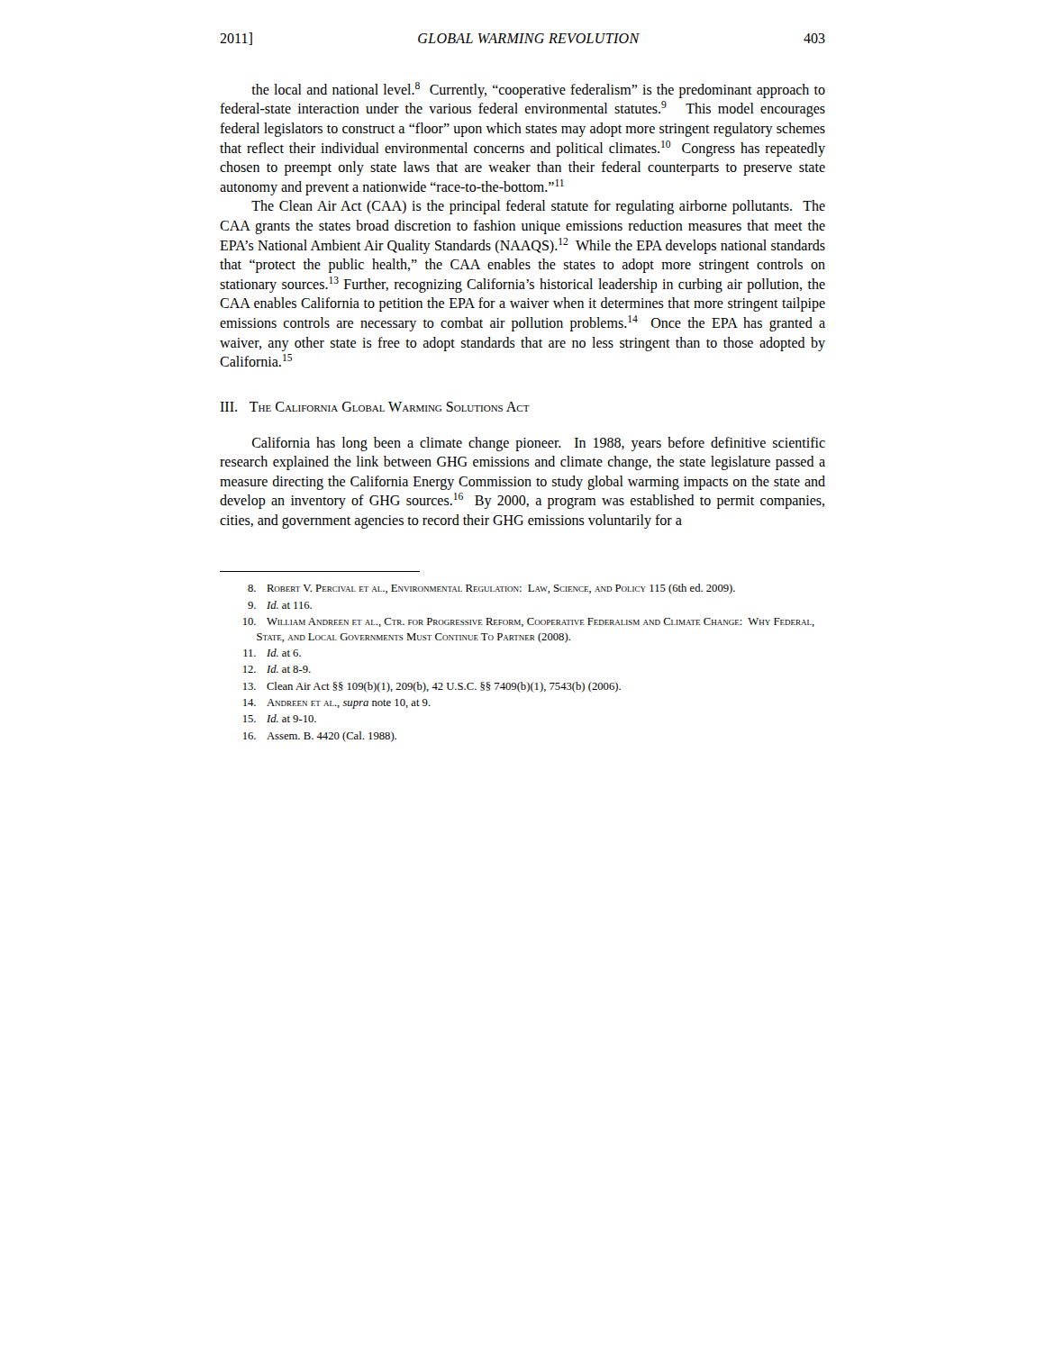2011] GLOBAL WARMING REVOLUTION 403
the local and national level.8 Currently, “cooperative federalism” is the predominant approach to federal-state interaction under the various federal environmental statutes.9 This model encourages federal legislators to construct a “floor” upon which states may adopt more stringent regulatory schemes that reflect their individual environmental concerns and political climates.10 Congress has repeatedly chosen to preempt only state laws that are weaker than their federal counterparts to preserve state autonomy and prevent a nationwide “race-to-the-bottom.”11
The Clean Air Act (CAA) is the principal federal statute for regulating airborne pollutants. The CAA grants the states broad discretion to fashion unique emissions reduction measures that meet the EPA’s National Ambient Air Quality Standards (NAAQS).12 While the EPA develops national standards that “protect the public health,” the CAA enables the states to adopt more stringent controls on stationary sources.13 Further, recognizing California’s historical leadership in curbing air pollution, the CAA enables California to petition the EPA for a waiver when it determines that more stringent tailpipe emissions controls are necessary to combat air pollution problems.14 Once the EPA has granted a waiver, any other state is free to adopt standards that are no less stringent than to those adopted by California.15
III. The California Global Warming Solutions Act
California has long been a climate change pioneer. In 1988, years before definitive scientific research explained the link between GHG emissions and climate change, the state legislature passed a measure directing the California Energy Commission to study global warming impacts on the state and develop an inventory of GHG sources.16 By 2000, a program was established to permit companies, cities, and government agencies to record their GHG emissions voluntarily for a
8. Robert V. Percival et al., Environmental Regulation: Law, Science, and Policy 115 (6th ed. 2009).
9. Id. at 116.
10. William Andreen et al., Ctr. for Progressive Reform, Cooperative Federalism and Climate Change: Why Federal, State, and Local Governments Must Continue To Partner (2008).
11. Id. at 6.
12. Id. at 8-9.
13. Clean Air Act §§ 109(b)(1), 209(b), 42 U.S.C. §§ 7409(b)(1), 7543(b) (2006).
14. Andreen et al., supra note 10, at 9.
15. Id. at 9-10.
16. Assem. B. 4420 (Cal. 1988).